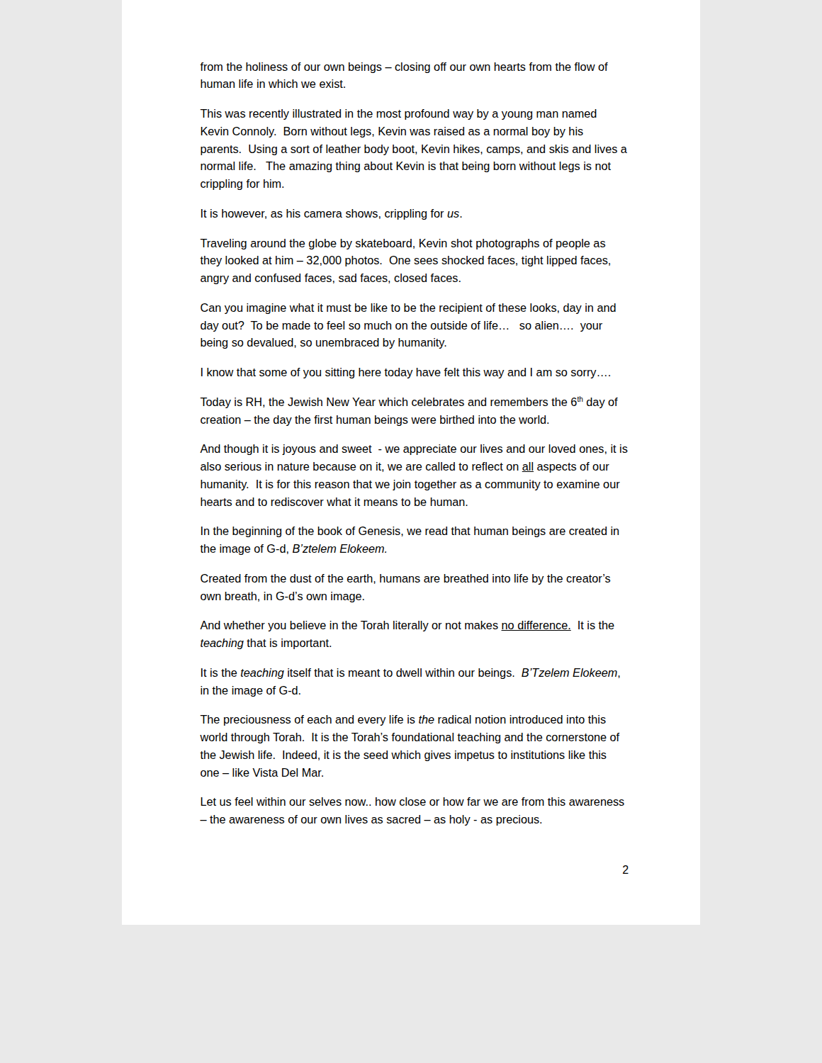from the holiness of our own beings – closing off our own hearts from the flow of human life in which we exist.
This was recently illustrated in the most profound way by a young man named Kevin Connoly. Born without legs, Kevin was raised as a normal boy by his parents. Using a sort of leather body boot, Kevin hikes, camps, and skis and lives a normal life. The amazing thing about Kevin is that being born without legs is not crippling for him.
It is however, as his camera shows, crippling for us.
Traveling around the globe by skateboard, Kevin shot photographs of people as they looked at him – 32,000 photos. One sees shocked faces, tight lipped faces, angry and confused faces, sad faces, closed faces.
Can you imagine what it must be like to be the recipient of these looks, day in and day out? To be made to feel so much on the outside of life… so alien…. your being so devalued, so unembraced by humanity.
I know that some of you sitting here today have felt this way and I am so sorry….
Today is RH, the Jewish New Year which celebrates and remembers the 6th day of creation – the day the first human beings were birthed into the world.
And though it is joyous and sweet - we appreciate our lives and our loved ones, it is also serious in nature because on it, we are called to reflect on all aspects of our humanity. It is for this reason that we join together as a community to examine our hearts and to rediscover what it means to be human.
In the beginning of the book of Genesis, we read that human beings are created in the image of G-d, B’ztelem Elokeem.
Created from the dust of the earth, humans are breathed into life by the creator’s own breath, in G-d’s own image.
And whether you believe in the Torah literally or not makes no difference. It is the teaching that is important.
It is the teaching itself that is meant to dwell within our beings. B’Tzelem Elokeem, in the image of G-d.
The preciousness of each and every life is the radical notion introduced into this world through Torah. It is the Torah’s foundational teaching and the cornerstone of the Jewish life. Indeed, it is the seed which gives impetus to institutions like this one – like Vista Del Mar.
Let us feel within our selves now.. how close or how far we are from this awareness – the awareness of our own lives as sacred – as holy - as precious.
2